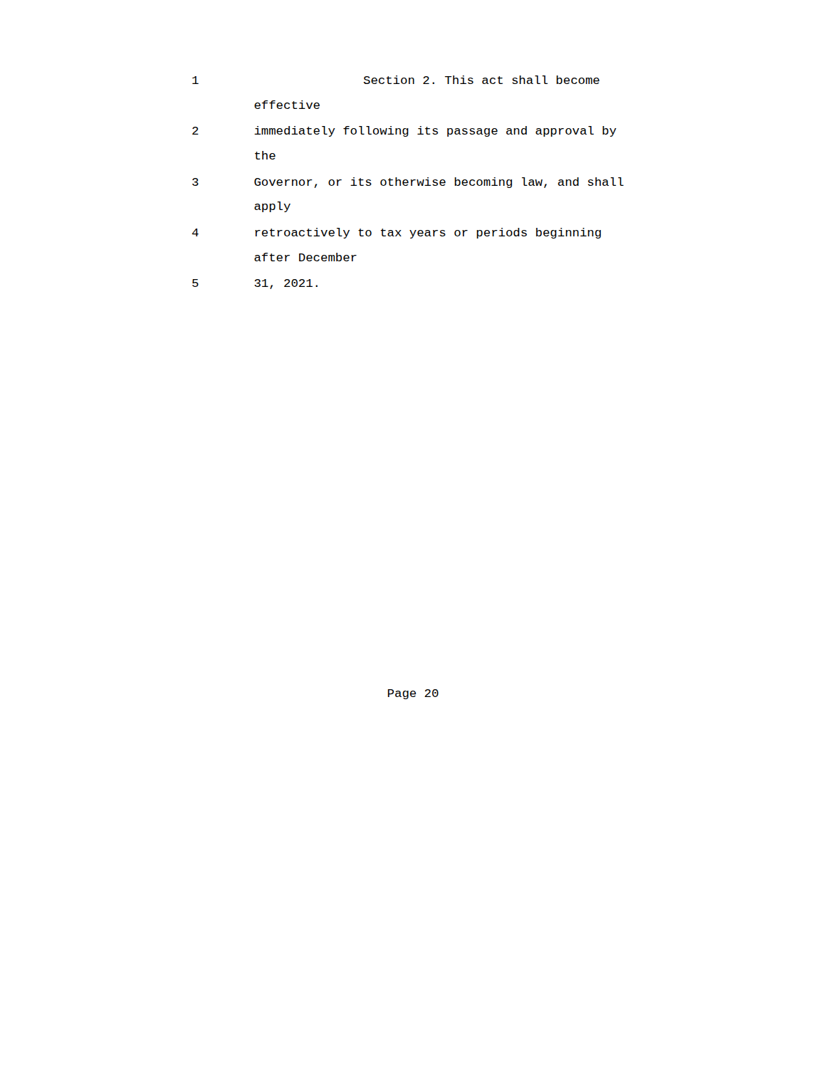| 1 | Section 2. This act shall become effective |
| 2 | immediately following its passage and approval by the |
| 3 | Governor, or its otherwise becoming law, and shall apply |
| 4 | retroactively to tax years or periods beginning after December |
| 5 | 31, 2021. |
Page 20